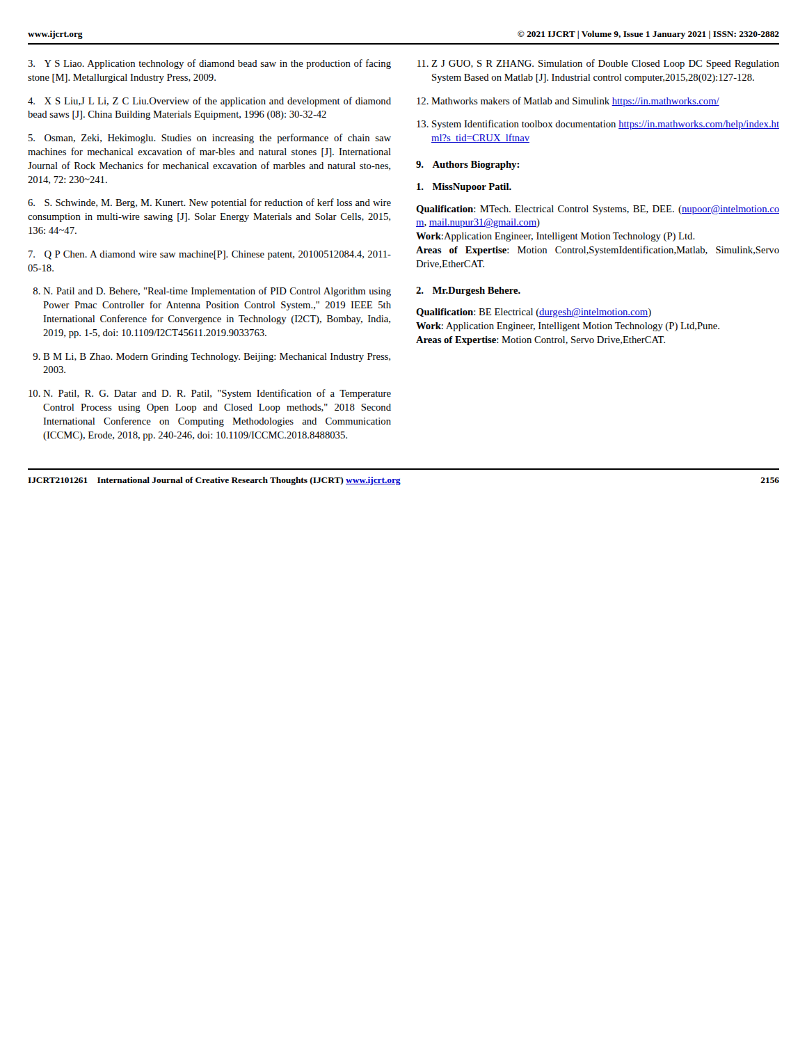www.ijcrt.org
© 2021 IJCRT | Volume 9, Issue 1 January 2021 | ISSN: 2320-2882
3. Y S Liao. Application technology of diamond bead saw in the production of facing stone [M]. Metallurgical Industry Press, 2009.
4. X S Liu,J L Li, Z C Liu.Overview of the application and development of diamond bead saws [J]. China Building Materials Equipment, 1996 (08): 30-32-42
5. Osman, Zeki, Hekimoglu. Studies on increasing the performance of chain saw machines for mechanical excavation of mar-bles and natural stones [J]. International Journal of Rock Mechanics for mechanical excavation of marbles and natural sto-nes, 2014, 72: 230~241.
6. S. Schwinde, M. Berg, M. Kunert. New potential for reduction of kerf loss and wire consumption in multi-wire sawing [J]. Solar Energy Materials and Solar Cells, 2015, 136: 44~47.
7. Q P Chen. A diamond wire saw machine[P]. Chinese patent, 20100512084.4, 2011-05-18.
N. Patil and D. Behere, "Real-time Implementation of PID Control Algorithm using Power Pmac Controller for Antenna Position Control System.," 2019 IEEE 5th International Conference for Convergence in Technology (I2CT), Bombay, India, 2019, pp. 1-5, doi: 10.1109/I2CT45611.2019.9033763.
B M Li, B Zhao. Modern Grinding Technology. Beijing: Mechanical Industry Press, 2003.
N. Patil, R. G. Datar and D. R. Patil, "System Identification of a Temperature Control Process using Open Loop and Closed Loop methods," 2018 Second International Conference on Computing Methodologies and Communication (ICCMC), Erode, 2018, pp. 240-246, doi: 10.1109/ICCMC.2018.8488035.
Z J GUO, S R ZHANG. Simulation of Double Closed Loop DC Speed Regulation System Based on Matlab [J]. Industrial control computer,2015,28(02):127-128.
Mathworks makers of Matlab and Simulink https://in.mathworks.com/
System Identification toolbox documentation https://in.mathworks.com/help/index.html?s_tid=CRUX_lftnav
9. Authors Biography:
1. MissNupoor Patil.
Qualification: MTech. Electrical Control Systems, BE, DEE. (nupoor@intelmotion.com, mail.nupur31@gmail.com)
Work:Application Engineer, Intelligent Motion Technology (P) Ltd.
Areas of Expertise: Motion Control,SystemIdentification,Matlab, Simulink,Servo Drive,EtherCAT.
2. Mr.Durgesh Behere.
Qualification: BE Electrical (durgesh@intelmotion.com)
Work: Application Engineer, Intelligent Motion Technology (P) Ltd,Pune.
Areas of Expertise: Motion Control, Servo Drive,EtherCAT.
IJCRT2101261 International Journal of Creative Research Thoughts (IJCRT) www.ijcrt.org
2156